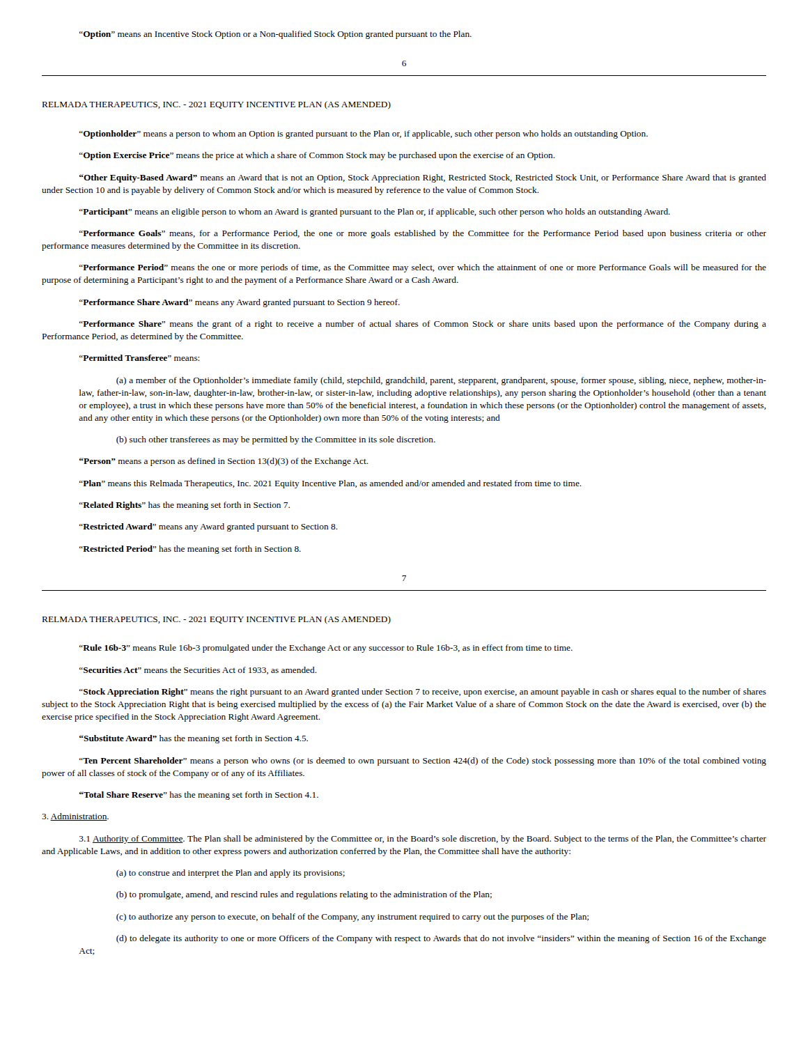“Option” means an Incentive Stock Option or a Non-qualified Stock Option granted pursuant to the Plan.
6
RELMADA THERAPEUTICS, INC. - 2021 EQUITY INCENTIVE PLAN (AS AMENDED)
“Optionholder” means a person to whom an Option is granted pursuant to the Plan or, if applicable, such other person who holds an outstanding Option.
“Option Exercise Price” means the price at which a share of Common Stock may be purchased upon the exercise of an Option.
“Other Equity-Based Award” means an Award that is not an Option, Stock Appreciation Right, Restricted Stock, Restricted Stock Unit, or Performance Share Award that is granted under Section 10 and is payable by delivery of Common Stock and/or which is measured by reference to the value of Common Stock.
“Participant” means an eligible person to whom an Award is granted pursuant to the Plan or, if applicable, such other person who holds an outstanding Award.
“Performance Goals” means, for a Performance Period, the one or more goals established by the Committee for the Performance Period based upon business criteria or other performance measures determined by the Committee in its discretion.
“Performance Period” means the one or more periods of time, as the Committee may select, over which the attainment of one or more Performance Goals will be measured for the purpose of determining a Participant’s right to and the payment of a Performance Share Award or a Cash Award.
“Performance Share Award” means any Award granted pursuant to Section 9 hereof.
“Performance Share” means the grant of a right to receive a number of actual shares of Common Stock or share units based upon the performance of the Company during a Performance Period, as determined by the Committee.
“Permitted Transferee” means:
(a) a member of the Optionholder’s immediate family (child, stepchild, grandchild, parent, stepparent, grandparent, spouse, former spouse, sibling, niece, nephew, mother-in-law, father-in-law, son-in-law, daughter-in-law, brother-in-law, or sister-in-law, including adoptive relationships), any person sharing the Optionholder’s household (other than a tenant or employee), a trust in which these persons have more than 50% of the beneficial interest, a foundation in which these persons (or the Optionholder) control the management of assets, and any other entity in which these persons (or the Optionholder) own more than 50% of the voting interests; and
(b) such other transferees as may be permitted by the Committee in its sole discretion.
“Person” means a person as defined in Section 13(d)(3) of the Exchange Act.
“Plan” means this Relmada Therapeutics, Inc. 2021 Equity Incentive Plan, as amended and/or amended and restated from time to time.
“Related Rights” has the meaning set forth in Section 7.
“Restricted Award” means any Award granted pursuant to Section 8.
“Restricted Period” has the meaning set forth in Section 8.
7
RELMADA THERAPEUTICS, INC. - 2021 EQUITY INCENTIVE PLAN (AS AMENDED)
“Rule 16b-3” means Rule 16b-3 promulgated under the Exchange Act or any successor to Rule 16b-3, as in effect from time to time.
“Securities Act” means the Securities Act of 1933, as amended.
“Stock Appreciation Right” means the right pursuant to an Award granted under Section 7 to receive, upon exercise, an amount payable in cash or shares equal to the number of shares subject to the Stock Appreciation Right that is being exercised multiplied by the excess of (a) the Fair Market Value of a share of Common Stock on the date the Award is exercised, over (b) the exercise price specified in the Stock Appreciation Right Award Agreement.
“Substitute Award” has the meaning set forth in Section 4.5.
“Ten Percent Shareholder” means a person who owns (or is deemed to own pursuant to Section 424(d) of the Code) stock possessing more than 10% of the total combined voting power of all classes of stock of the Company or of any of its Affiliates.
“Total Share Reserve” has the meaning set forth in Section 4.1.
3. Administration.
3.1 Authority of Committee. The Plan shall be administered by the Committee or, in the Board’s sole discretion, by the Board. Subject to the terms of the Plan, the Committee’s charter and Applicable Laws, and in addition to other express powers and authorization conferred by the Plan, the Committee shall have the authority:
(a) to construe and interpret the Plan and apply its provisions;
(b) to promulgate, amend, and rescind rules and regulations relating to the administration of the Plan;
(c) to authorize any person to execute, on behalf of the Company, any instrument required to carry out the purposes of the Plan;
(d) to delegate its authority to one or more Officers of the Company with respect to Awards that do not involve “insiders” within the meaning of Section 16 of the Exchange Act;